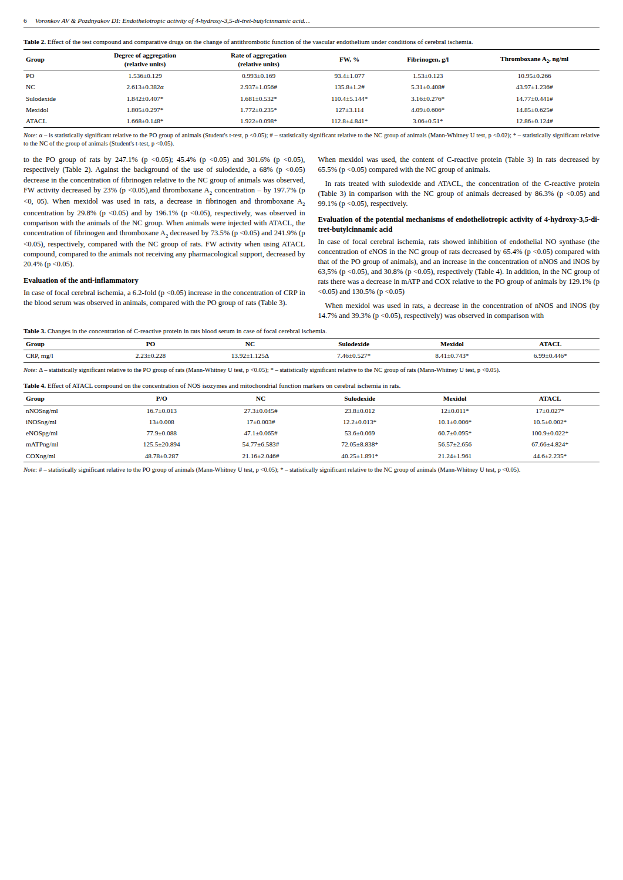6 Voronkov AV & Pozdnyakov DI: Endothelotropic activity of 4-hydroxy-3,5-di-tret-butylcinnamic acid…
Table 2. Effect of the test compound and comparative drugs on the change of antithrombotic function of the vascular endothelium under conditions of cerebral ischemia.
| Group | Degree of aggregation (relative units) | Rate of aggregation (relative units) | FW, % | Fibrinogen, g/l | Thromboxane A 2 , ng/ml |
| --- | --- | --- | --- | --- | --- |
| PO | 1.536±0.129 | 0.993±0.169 | 93.4±1.077 | 1.53±0.123 | 10.95±0.266 |
| NC | 2.613±0.382α | 2.937±1.056# | 135.8±1.2# | 5.31±0.408# | 43.97±1.236# |
| Sulodexide | 1.842±0.407* | 1.681±0.532* | 110.4±5.144* | 3.16±0.276* | 14.77±0.441# |
| Mexidol | 1.805±0.297* | 1.772±0.235* | 127±3.114 | 4.09±0.606* | 14.85±0.625# |
| ATACL | 1.668±0.148* | 1.922±0.098* | 112.8±4.841* | 3.06±0.51* | 12.86±0.124# |
Note: α – is statistically significant relative to the PO group of animals (Student's t-test, p <0.05); # – statistically significant relative to the NC group of animals (Mann-Whitney U test, p <0.02); * – statistically significant relative to the NC of the group of animals (Student's t-test, p <0.05).
to the PO group of rats by 247.1% (p <0.05); 45.4% (p <0.05) and 301.6% (p <0.05), respectively (Table 2). Against the background of the use of sulodexide, a 68% (p <0.05) decrease in the concentration of fibrinogen relative to the NC group of animals was observed, FW activity decreased by 23% (p <0.05),and thromboxane A2 concentration – by 197.7% (p <0, 05). When mexidol was used in rats, a decrease in fibrinogen and thromboxane A2 concentration by 29.8% (p <0.05) and by 196.1% (p <0.05), respectively, was observed in comparison with the animals of the NC group. When animals were injected with ATACL, the concentration of fibrinogen and thromboxane A2 decreased by 73.5% (p <0.05) and 241.9% (p <0.05), respectively, compared with the NC group of rats. FW activity when using ATACL compound, compared to the animals not receiving any pharmacological support, decreased by 20.4% (p <0.05).
Evaluation of the anti-inflammatory
In case of focal cerebral ischemia, a 6.2-fold (p <0.05) increase in the concentration of CRP in the blood serum was observed in animals, compared with the PO group of rats (Table 3).
When mexidol was used, the content of C-reactive protein (Table 3) in rats decreased by 65.5% (p <0.05) compared with the NC group of animals.
In rats treated with sulodexide and ATACL, the concentration of the C-reactive protein (Table 3) in comparison with the NC group of animals decreased by 86.3% (p <0.05) and 99.1% (p <0.05), respectively.
Evaluation of the potential mechanisms of endotheliotropic activity of 4-hydroxy-3,5-di-tret-butylcinnamic acid
In case of focal cerebral ischemia, rats showed inhibition of endothelial NO synthase (the concentration of eNOS in the NC group of rats decreased by 65.4% (p <0.05) compared with that of the PO group of animals), and an increase in the concentration of nNOS and iNOS by 63,5% (p <0.05), and 30.8% (p <0.05), respectively (Table 4). In addition, in the NC group of rats there was a decrease in mATP and COX relative to the PO group of animals by 129.1% (p <0.05) and 130.5% (p <0.05)
When mexidol was used in rats, a decrease in the concentration of nNOS and iNOS (by 14.7% and 39.3% (p <0.05), respectively) was observed in comparison with
Table 3. Changes in the concentration of C-reactive protein in rats blood serum in case of focal cerebral ischemia.
| Group | PO | NC | Sulodexide | Mexidol | ATACL |
| --- | --- | --- | --- | --- | --- |
| CRP, mg/l | 2.23±0.228 | 13.92±1.125Δ | 7.46±0.527* | 8.41±0.743* | 6.99±0.446* |
Note: Δ – statistically significant relative to the PO group of rats (Mann-Whitney U test, p <0.05); * – statistically significant relative to the NC group of rats (Mann-Whitney U test, p <0.05).
Table 4. Effect of ATACL compound on the concentration of NOS isozymes and mitochondrial function markers on cerebral ischemia in rats.
| Group | P/O | NC | Sulodexide | Mexidol | ATACL |
| --- | --- | --- | --- | --- | --- |
| nNOSng/ml | 16.7±0.013 | 27.3±0.045# | 23.8±0.012 | 12±0.011* | 17±0.027* |
| iNOSng/ml | 13±0.008 | 17±0.003# | 12.2±0.013* | 10.1±0.006* | 10.5±0.002* |
| eNOSpg/ml | 77.9±0.088 | 47.1±0.065# | 53.6±0.069 | 60.7±0.095* | 100.9±0.022* |
| mATPng/ml | 125.5±20.894 | 54.77±6.583# | 72.05±8.838* | 56.57±2.656 | 67.66±4.824* |
| COXng/ml | 48.78±0.287 | 21.16±2.046# | 40.25±1.891* | 21.24±1.961 | 44.6±2.235* |
Note: # – statistically significant relative to the PO group of animals (Mann-Whitney U test, p <0.05); * – statistically significant relative to the NC group of animals (Mann-Whitney U test, p <0.05).